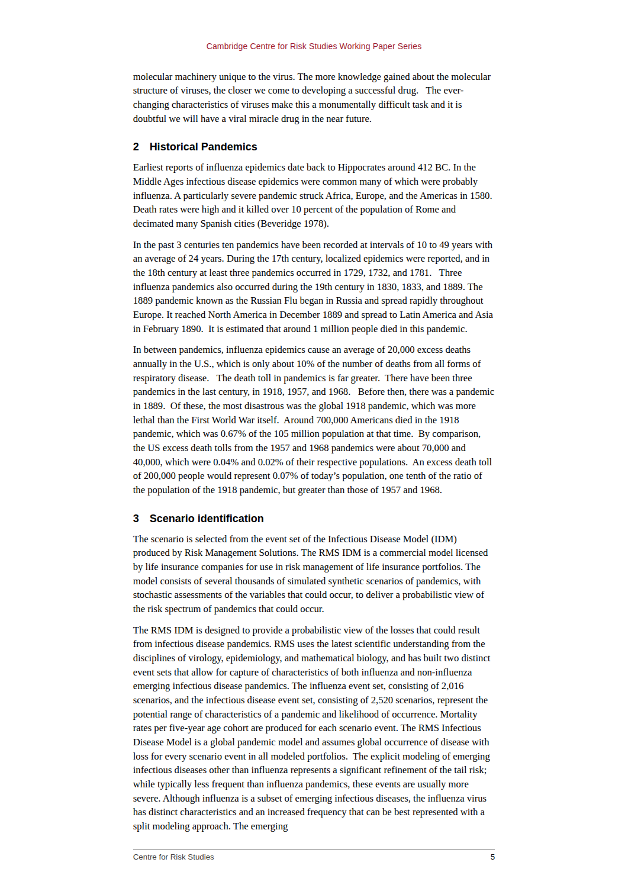Cambridge Centre for Risk Studies Working Paper Series
molecular machinery unique to the virus. The more knowledge gained about the molecular structure of viruses, the closer we come to developing a successful drug. The ever-changing characteristics of viruses make this a monumentally difficult task and it is doubtful we will have a viral miracle drug in the near future.
2 Historical Pandemics
Earliest reports of influenza epidemics date back to Hippocrates around 412 BC. In the Middle Ages infectious disease epidemics were common many of which were probably influenza. A particularly severe pandemic struck Africa, Europe, and the Americas in 1580. Death rates were high and it killed over 10 percent of the population of Rome and decimated many Spanish cities (Beveridge 1978).
In the past 3 centuries ten pandemics have been recorded at intervals of 10 to 49 years with an average of 24 years. During the 17th century, localized epidemics were reported, and in the 18th century at least three pandemics occurred in 1729, 1732, and 1781. Three influenza pandemics also occurred during the 19th century in 1830, 1833, and 1889. The 1889 pandemic known as the Russian Flu began in Russia and spread rapidly throughout Europe. It reached North America in December 1889 and spread to Latin America and Asia in February 1890. It is estimated that around 1 million people died in this pandemic.
In between pandemics, influenza epidemics cause an average of 20,000 excess deaths annually in the U.S., which is only about 10% of the number of deaths from all forms of respiratory disease. The death toll in pandemics is far greater. There have been three pandemics in the last century, in 1918, 1957, and 1968. Before then, there was a pandemic in 1889. Of these, the most disastrous was the global 1918 pandemic, which was more lethal than the First World War itself. Around 700,000 Americans died in the 1918 pandemic, which was 0.67% of the 105 million population at that time. By comparison, the US excess death tolls from the 1957 and 1968 pandemics were about 70,000 and 40,000, which were 0.04% and 0.02% of their respective populations. An excess death toll of 200,000 people would represent 0.07% of today’s population, one tenth of the ratio of the population of the 1918 pandemic, but greater than those of 1957 and 1968.
3 Scenario identification
The scenario is selected from the event set of the Infectious Disease Model (IDM) produced by Risk Management Solutions. The RMS IDM is a commercial model licensed by life insurance companies for use in risk management of life insurance portfolios. The model consists of several thousands of simulated synthetic scenarios of pandemics, with stochastic assessments of the variables that could occur, to deliver a probabilistic view of the risk spectrum of pandemics that could occur.
The RMS IDM is designed to provide a probabilistic view of the losses that could result from infectious disease pandemics. RMS uses the latest scientific understanding from the disciplines of virology, epidemiology, and mathematical biology, and has built two distinct event sets that allow for capture of characteristics of both influenza and non-influenza emerging infectious disease pandemics. The influenza event set, consisting of 2,016 scenarios, and the infectious disease event set, consisting of 2,520 scenarios, represent the potential range of characteristics of a pandemic and likelihood of occurrence. Mortality rates per five-year age cohort are produced for each scenario event. The RMS Infectious Disease Model is a global pandemic model and assumes global occurrence of disease with loss for every scenario event in all modeled portfolios. The explicit modeling of emerging infectious diseases other than influenza represents a significant refinement of the tail risk; while typically less frequent than influenza pandemics, these events are usually more severe. Although influenza is a subset of emerging infectious diseases, the influenza virus has distinct characteristics and an increased frequency that can be best represented with a split modeling approach. The emerging
Centre for Risk Studies 5